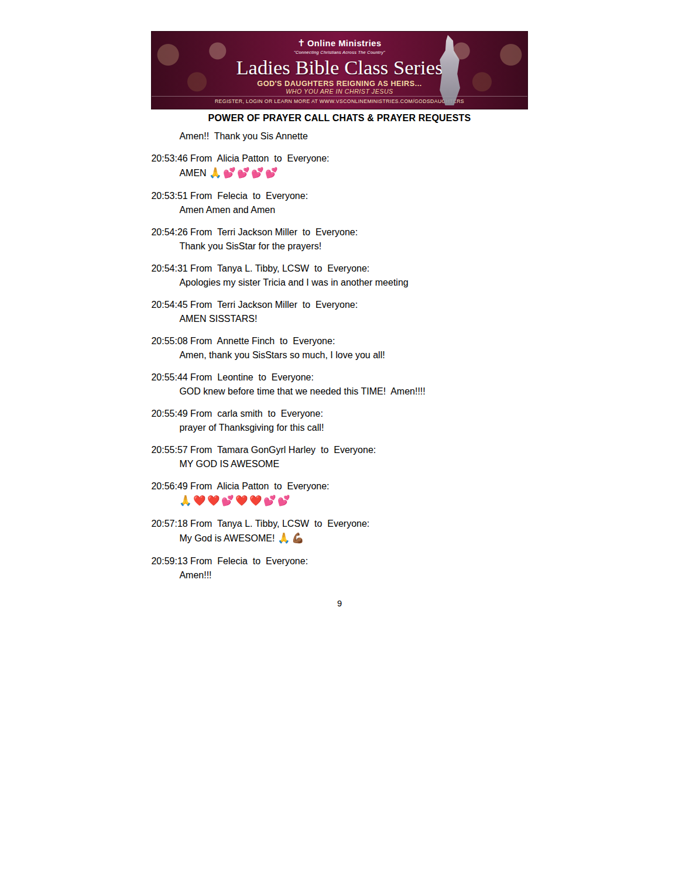✝Online Ministries
"Connecting Christians Across The Country"
Ladies Bible Class Series
GOD'S DAUGHTERS REIGNING AS HEIRS...
WHO YOU ARE IN CHRIST JESUS
REGISTER, LOGIN OR LEARN MORE AT WWW.VSCONLINEMINISTRIES.COM/GODSDAUGHTERS
POWER OF PRAYER CALL CHATS & PRAYER REQUESTS
Amen!! Thank you Sis Annette
20:53:46 From Alicia Patton to Everyone:
AMEN 🙏💕💕💕💕
20:53:51 From Felecia to Everyone:
Amen Amen and Amen
20:54:26 From Terri Jackson Miller to Everyone:
Thank you SisStar for the prayers!
20:54:31 From Tanya L. Tibby, LCSW to Everyone:
Apologies my sister Tricia and I was in another meeting
20:54:45 From Terri Jackson Miller to Everyone:
AMEN SISSTARS!
20:55:08 From Annette Finch to Everyone:
Amen, thank you SisStars so much, I love you all!
20:55:44 From Leontine to Everyone:
GOD knew before time that we needed this TIME! Amen!!!!
20:55:49 From carla smith to Everyone:
prayer of Thanksgiving for this call!
20:55:57 From Tamara GonGyrl Harley to Everyone:
MY GOD IS AWESOME
20:56:49 From Alicia Patton to Everyone:
🙏❤️❤️💕❤️❤️💕💕
20:57:18 From Tanya L. Tibby, LCSW to Everyone:
My God is AWESOME! 🙏💪🏾
20:59:13 From Felecia to Everyone:
Amen!!!
9